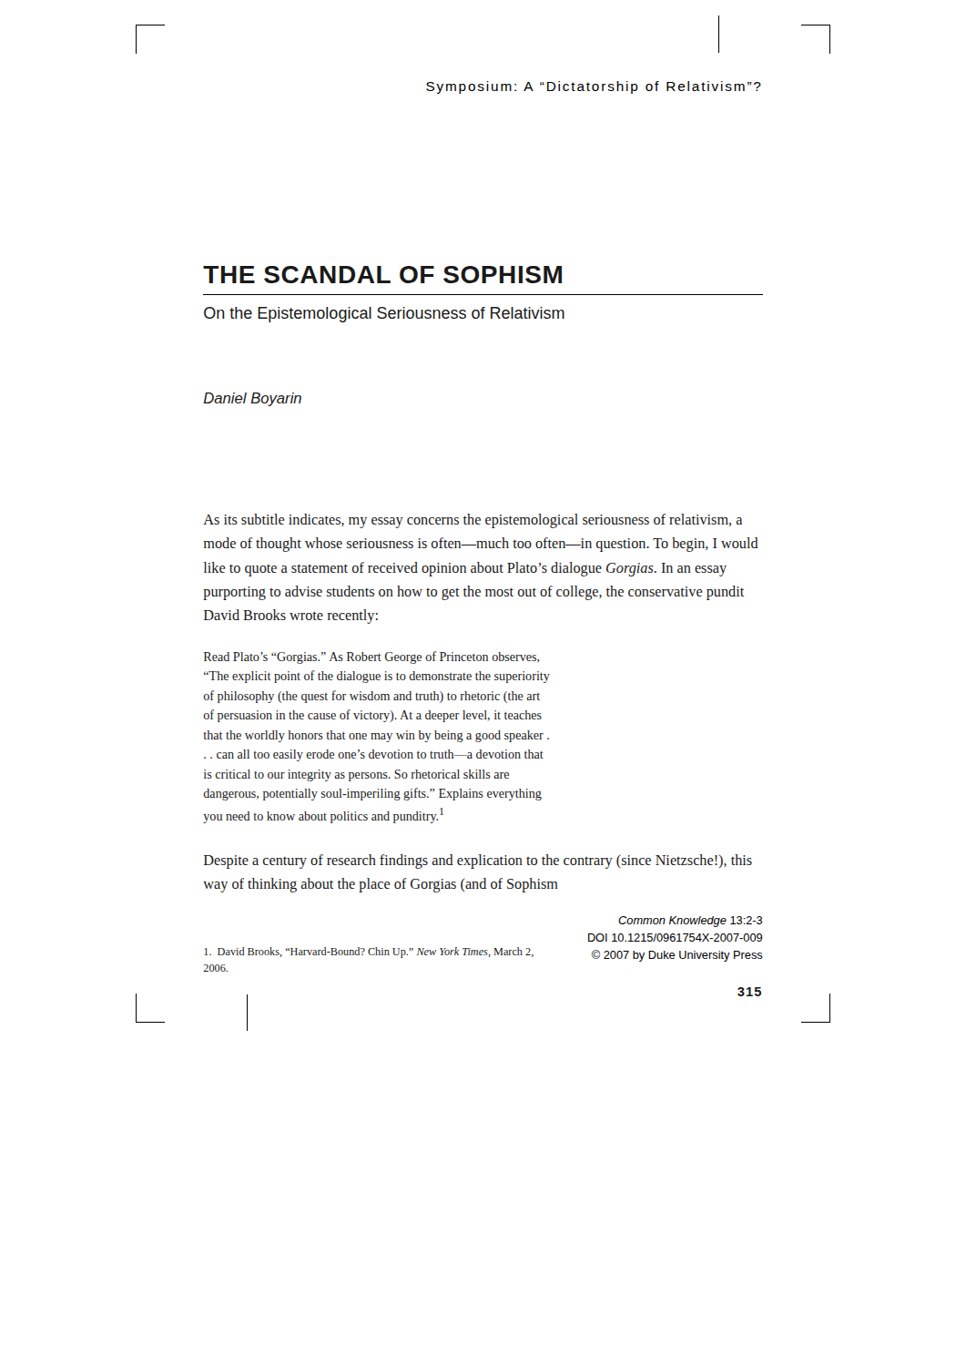Symposium: A “Dictatorship of Relativism”?
THE SCANDAL OF SOPHISM
On the Epistemological Seriousness of Relativism
Daniel Boyarin
As its subtitle indicates, my essay concerns the epistemological seriousness of relativism, a mode of thought whose seriousness is often—much too often—in question. To begin, I would like to quote a statement of received opinion about Plato’s dialogue Gorgias. In an essay purporting to advise students on how to get the most out of college, the conservative pundit David Brooks wrote recently:
Read Plato’s “Gorgias.” As Robert George of Princeton observes, “The explicit point of the dialogue is to demonstrate the superiority of philosophy (the quest for wisdom and truth) to rhetoric (the art of persuasion in the cause of victory). At a deeper level, it teaches that the worldly honors that one may win by being a good speaker . . . can all too easily erode one’s devotion to truth—a devotion that is critical to our integrity as persons. So rhetorical skills are dangerous, potentially soul-imperiling gifts.” Explains everything you need to know about politics and punditry.1
Despite a century of research findings and explication to the contrary (since Nietzsche!), this way of thinking about the place of Gorgias (and of Sophism
1. David Brooks, “Harvard-Bound? Chin Up.” New York Times, March 2, 2006.
Common Knowledge 13:2-3
DOI 10.1215/0961754X-2007-009
© 2007 by Duke University Press
315